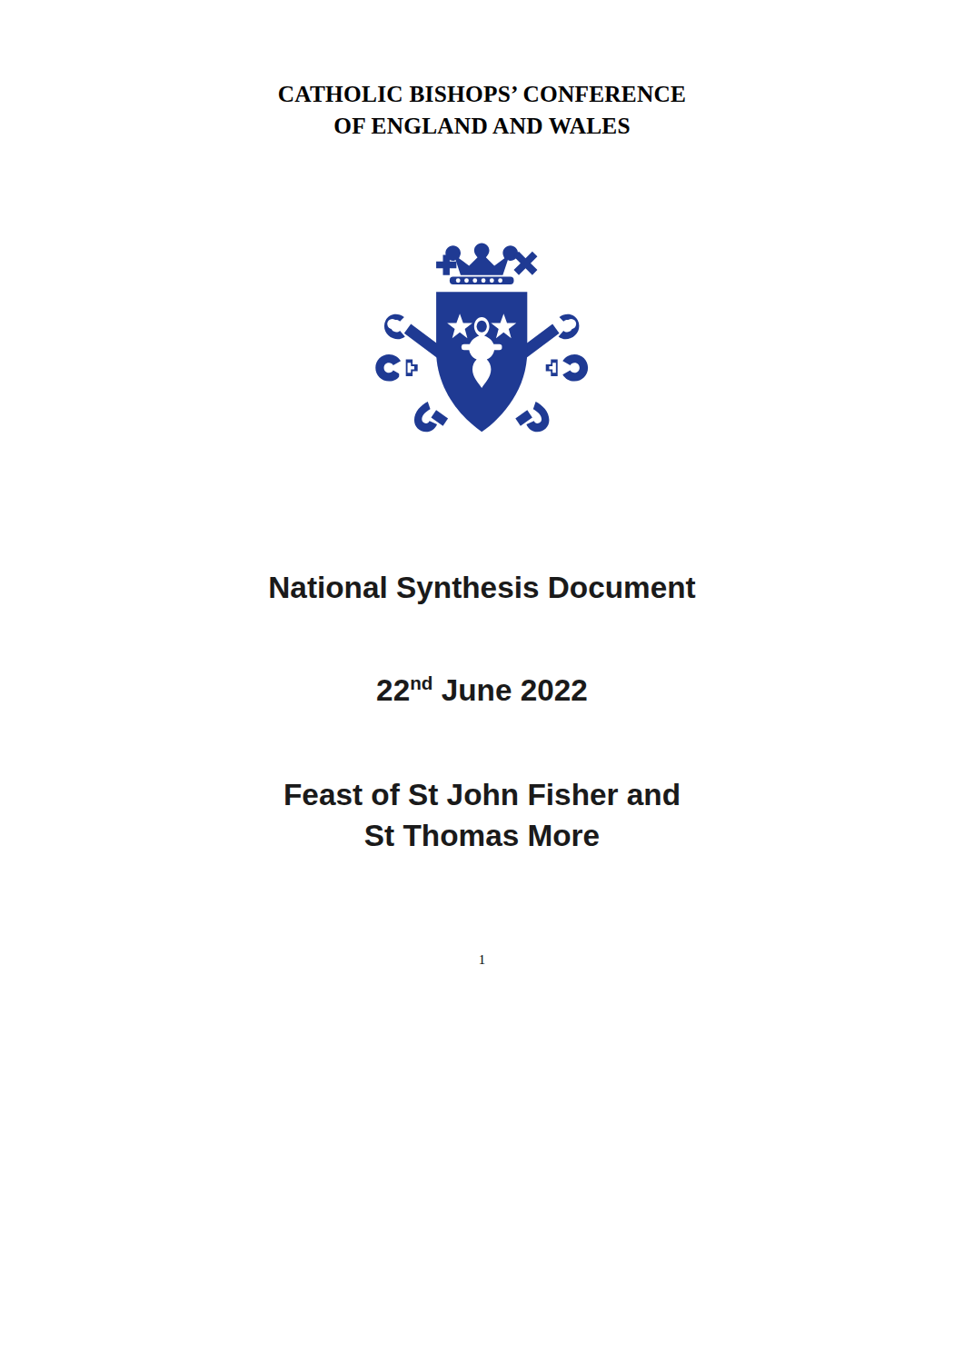CATHOLIC BISHOPS’ CONFERENCE OF ENGLAND AND WALES
National Synthesis Document
22nd June 2022
Feast of St John Fisher and St Thomas More
1